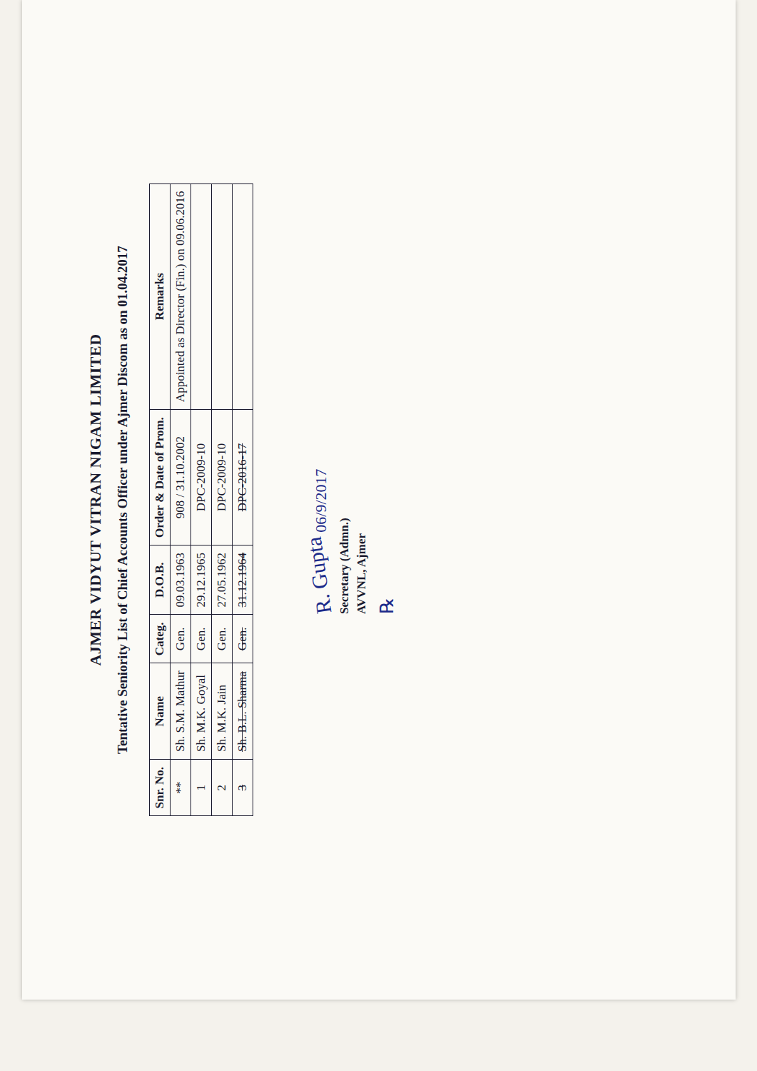AJMER VIDYUT VITRAN NIGAM LIMITED
Tentative Seniority List of Chief Accounts Officer under Ajmer Discom as on 01.04.2017
Tentative Seniority List of Chief Accounts Officer under Ajmer Discom as on 01.04.2017
| Snr. No. | Name | Categ. | D.O.B. | Order & Date of Prom. | Remarks |
| --- | --- | --- | --- | --- | --- |
| ** | Sh. S.M. Mathur | Gen. | 09.03.1963 | 908 / 31.10.2002 | Appointed as Director (Fin.) on 09.06.2016 |
| 1 | Sh. M.K. Goyal | Gen. | 29.12.1965 | DPC-2009-10 | |
| 2 | Sh. M.K. Jain | Gen. | 27.05.1962 | DPC-2009-10 | |
| 3 | Sh. B.L. Sharma | Gen. | 31.12.1964 | DPC-2016-17 | |
R. Gupta 06/9/2017
Secretary (Admn.)
AVVNL, Ajmer ℞